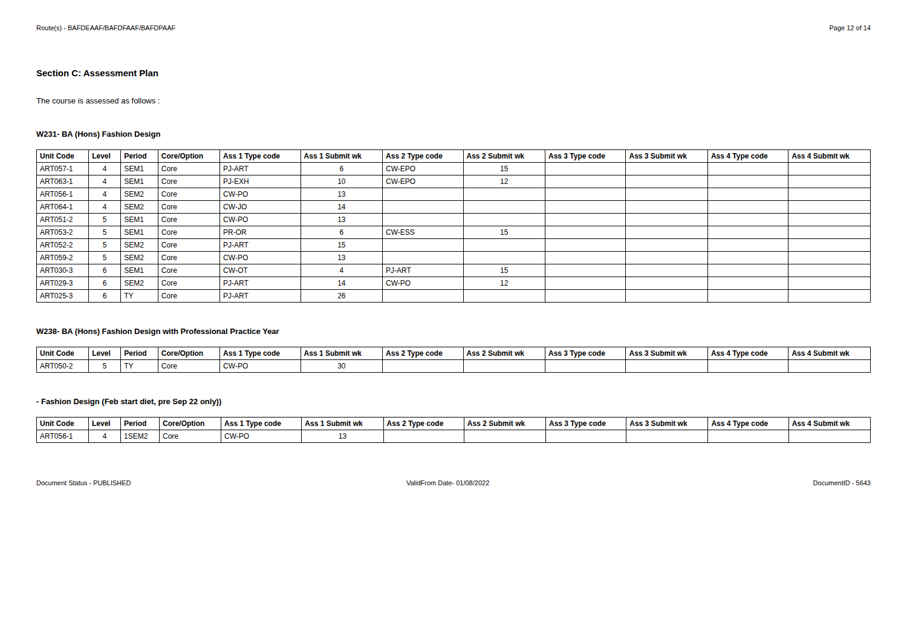Route(s) - BAFDEAAF/BAFDFAAF/BAFDPAAF
Page 12 of 14
Section C: Assessment Plan
The course is assessed as follows :
W231- BA (Hons) Fashion Design
| Unit Code | Level | Period | Core/Option | Ass 1 Type code | Ass 1 Submit wk | Ass 2 Type code | Ass 2 Submit wk | Ass 3 Type code | Ass 3 Submit wk | Ass 4 Type code | Ass 4 Submit wk |
| --- | --- | --- | --- | --- | --- | --- | --- | --- | --- | --- | --- |
| ART057-1 | 4 | SEM1 | Core | PJ-ART | 6 | CW-EPO | 15 | | | | |
| ART063-1 | 4 | SEM1 | Core | PJ-EXH | 10 | CW-EPO | 12 | | | | |
| ART056-1 | 4 | SEM2 | Core | CW-PO | 13 | | | | | | |
| ART064-1 | 4 | SEM2 | Core | CW-JO | 14 | | | | | | |
| ART051-2 | 5 | SEM1 | Core | CW-PO | 13 | | | | | | |
| ART053-2 | 5 | SEM1 | Core | PR-OR | 6 | CW-ESS | 15 | | | | |
| ART052-2 | 5 | SEM2 | Core | PJ-ART | 15 | | | | | | |
| ART059-2 | 5 | SEM2 | Core | CW-PO | 13 | | | | | | |
| ART030-3 | 6 | SEM1 | Core | CW-OT | 4 | PJ-ART | 15 | | | | |
| ART029-3 | 6 | SEM2 | Core | PJ-ART | 14 | CW-PO | 12 | | | | |
| ART025-3 | 6 | TY | Core | PJ-ART | 26 | | | | | | |
W238- BA (Hons) Fashion Design with Professional Practice Year
| Unit Code | Level | Period | Core/Option | Ass 1 Type code | Ass 1 Submit wk | Ass 2 Type code | Ass 2 Submit wk | Ass 3 Type code | Ass 3 Submit wk | Ass 4 Type code | Ass 4 Submit wk |
| --- | --- | --- | --- | --- | --- | --- | --- | --- | --- | --- | --- |
| ART050-2 | 5 | TY | Core | CW-PO | 30 | | | | | | |
- Fashion Design (Feb start diet, pre Sep 22 only))
| Unit Code | Level | Period | Core/Option | Ass 1 Type code | Ass 1 Submit wk | Ass 2 Type code | Ass 2 Submit wk | Ass 3 Type code | Ass 3 Submit wk | Ass 4 Type code | Ass 4 Submit wk |
| --- | --- | --- | --- | --- | --- | --- | --- | --- | --- | --- | --- |
| ART056-1 | 4 | 1SEM2 | Core | CW-PO | 13 | | | | | | |
Document Status - PUBLISHED
ValidFrom Date- 01/08/2022
DocumentID - 5643